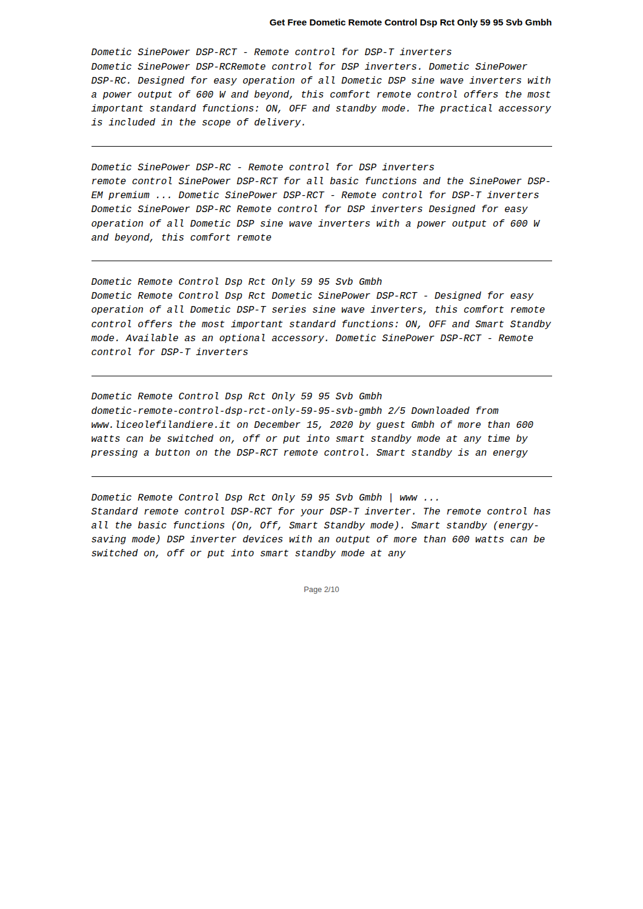Get Free Dometic Remote Control Dsp Rct Only 59 95 Svb Gmbh
Dometic SinePower DSP-RCT - Remote control for DSP-T inverters
Dometic SinePower DSP-RCRemote control for DSP inverters. Dometic SinePower DSP-RC. Designed for easy operation of all Dometic DSP sine wave inverters with a power output of 600 W and beyond, this comfort remote control offers the most important standard functions: ON, OFF and standby mode. The practical accessory is included in the scope of delivery.
Dometic SinePower DSP-RC - Remote control for DSP inverters
remote control SinePower DSP-RCT for all basic functions and the SinePower DSP-EM premium ... Dometic SinePower DSP-RCT - Remote control for DSP-T inverters Dometic SinePower DSP-RC Remote control for DSP inverters Designed for easy operation of all Dometic DSP sine wave inverters with a power output of 600 W and beyond, this comfort remote
Dometic Remote Control Dsp Rct Only 59 95 Svb Gmbh
Dometic Remote Control Dsp Rct Dometic SinePower DSP-RCT - Designed for easy operation of all Dometic DSP-T series sine wave inverters, this comfort remote control offers the most important standard functions: ON, OFF and Smart Standby mode. Available as an optional accessory. Dometic SinePower DSP-RCT - Remote control for DSP-T inverters
Dometic Remote Control Dsp Rct Only 59 95 Svb Gmbh
dometic-remote-control-dsp-rct-only-59-95-svb-gmbh 2/5 Downloaded from www.liceolefilandiere.it on December 15, 2020 by guest Gmbh of more than 600 watts can be switched on, off or put into smart standby mode at any time by pressing a button on the DSP-RCT remote control. Smart standby is an energy
Dometic Remote Control Dsp Rct Only 59 95 Svb Gmbh | www ...
Standard remote control DSP-RCT for your DSP-T inverter. The remote control has all the basic functions (On, Off, Smart Standby mode). Smart standby (energy-saving mode) DSP inverter devices with an output of more than 600 watts can be switched on, off or put into smart standby mode at any
Page 2/10